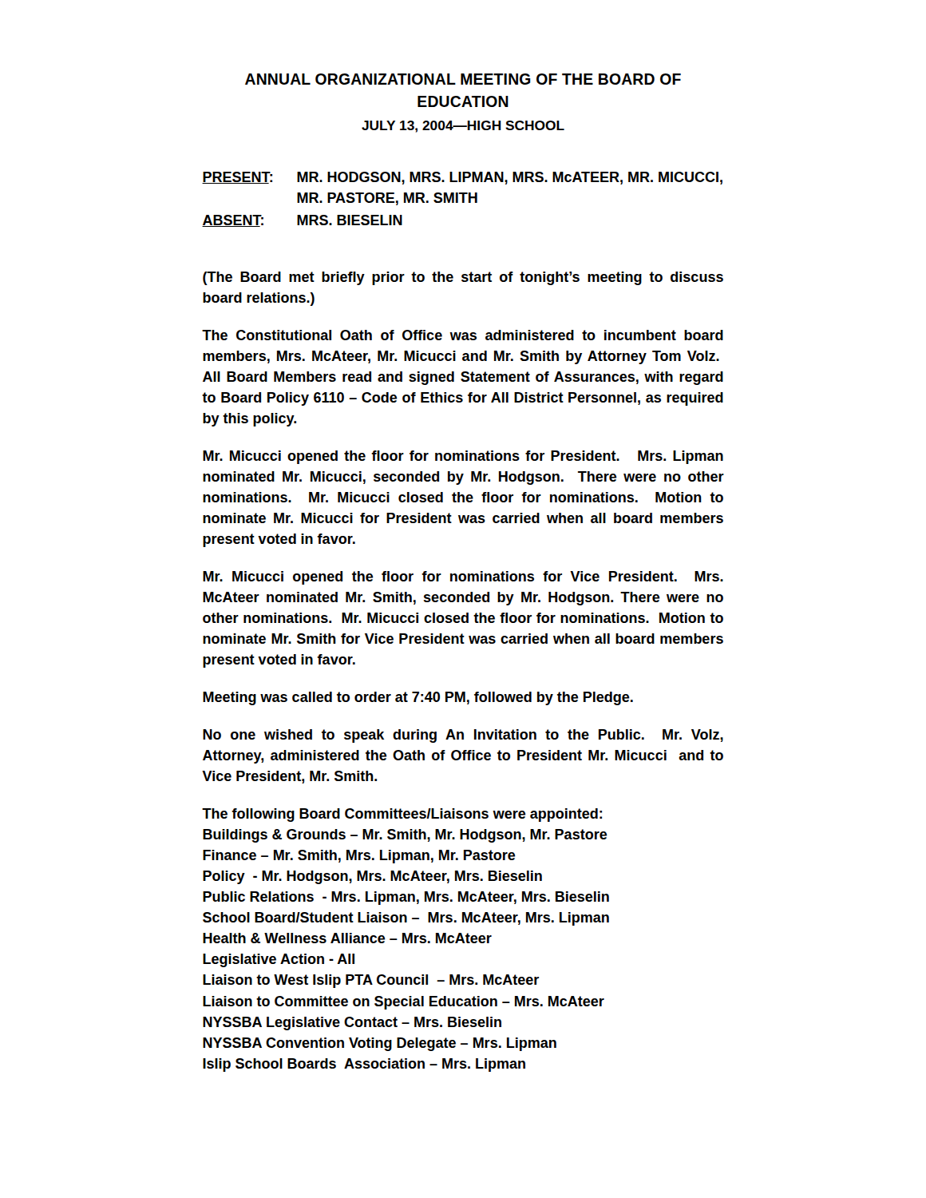ANNUAL ORGANIZATIONAL MEETING OF THE BOARD OF EDUCATION
JULY 13, 2004—HIGH SCHOOL
| PRESENT : | MR. HODGSON, MRS. LIPMAN, MRS. McATEER, MR. MICUCCI, MR. PASTORE, MR. SMITH |
| ABSENT : | MRS. BIESELIN |
(The Board met briefly prior to the start of tonight’s meeting to discuss board relations.)
The Constitutional Oath of Office was administered to incumbent board members, Mrs. McAteer, Mr. Micucci and Mr. Smith by Attorney Tom Volz. All Board Members read and signed Statement of Assurances, with regard to Board Policy 6110 – Code of Ethics for All District Personnel, as required by this policy.
Mr. Micucci opened the floor for nominations for President. Mrs. Lipman nominated Mr. Micucci, seconded by Mr. Hodgson. There were no other nominations. Mr. Micucci closed the floor for nominations. Motion to nominate Mr. Micucci for President was carried when all board members present voted in favor.
Mr. Micucci opened the floor for nominations for Vice President. Mrs. McAteer nominated Mr. Smith, seconded by Mr. Hodgson. There were no other nominations. Mr. Micucci closed the floor for nominations. Motion to nominate Mr. Smith for Vice President was carried when all board members present voted in favor.
Meeting was called to order at 7:40 PM, followed by the Pledge.
No one wished to speak during An Invitation to the Public. Mr. Volz, Attorney, administered the Oath of Office to President Mr. Micucci and to Vice President, Mr. Smith.
The following Board Committees/Liaisons were appointed:
Buildings & Grounds – Mr. Smith, Mr. Hodgson, Mr. Pastore
Finance – Mr. Smith, Mrs. Lipman, Mr. Pastore
Policy - Mr. Hodgson, Mrs. McAteer, Mrs. Bieselin
Public Relations - Mrs. Lipman, Mrs. McAteer, Mrs. Bieselin
School Board/Student Liaison – Mrs. McAteer, Mrs. Lipman
Health & Wellness Alliance – Mrs. McAteer
Legislative Action - All
Liaison to West Islip PTA Council – Mrs. McAteer
Liaison to Committee on Special Education – Mrs. McAteer
NYSSBA Legislative Contact – Mrs. Bieselin
NYSSBA Convention Voting Delegate – Mrs. Lipman
Islip School Boards Association – Mrs. Lipman